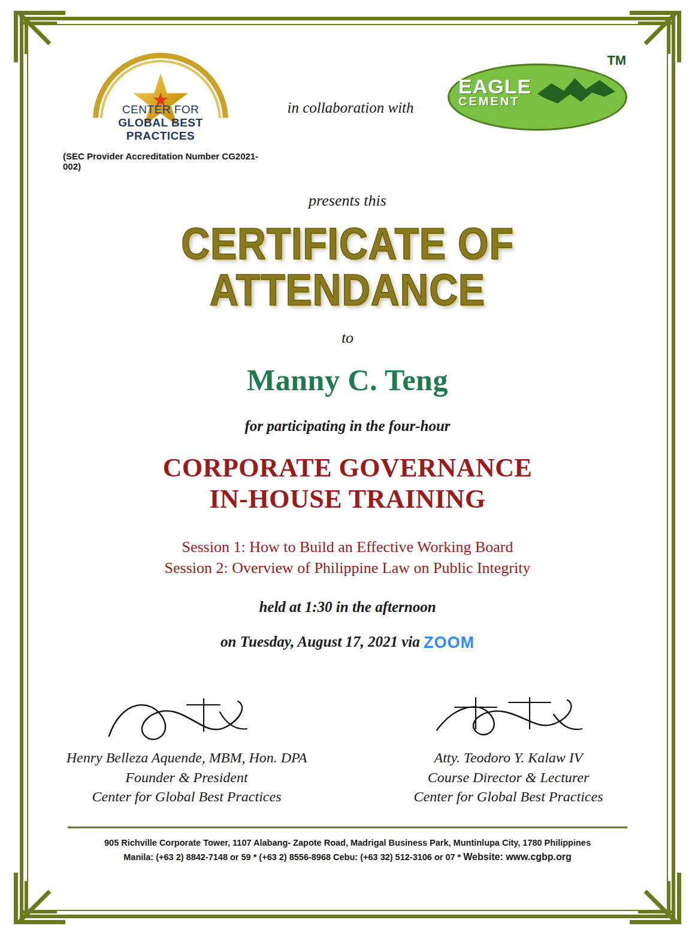CENTER FOR
GLOBAL BEST PRACTICES
(SEC Provider Accreditation Number CG2021-002)
in collaboration with
TM
EAGLECEMENT
presents this
CERTIFICATE OF ATTENDANCE
to
Manny C. Teng
for participating in the four-hour
CORPORATE GOVERNANCE
IN-HOUSE TRAINING
Session 1: How to Build an Effective Working Board
Session 2: Overview of Philippine Law on Public Integrity
held at 1:30 in the afternoon
on Tuesday, August 17, 2021 via ZOOM
Henry Belleza Aquende, MBM, Hon. DPA
Founder & President
Center for Global Best Practices
Atty. Teodoro Y. Kalaw IV
Course Director & Lecturer
Center for Global Best Practices
905 Richville Corporate Tower, 1107 Alabang- Zapote Road, Madrigal Business Park, Muntinlupa City, 1780 Philippines
Manila: (+63 2) 8842-7148 or 59 * (+63 2) 8556-8968 Cebu: (+63 32) 512-3106 or 07 * Website: www.cgbp.org